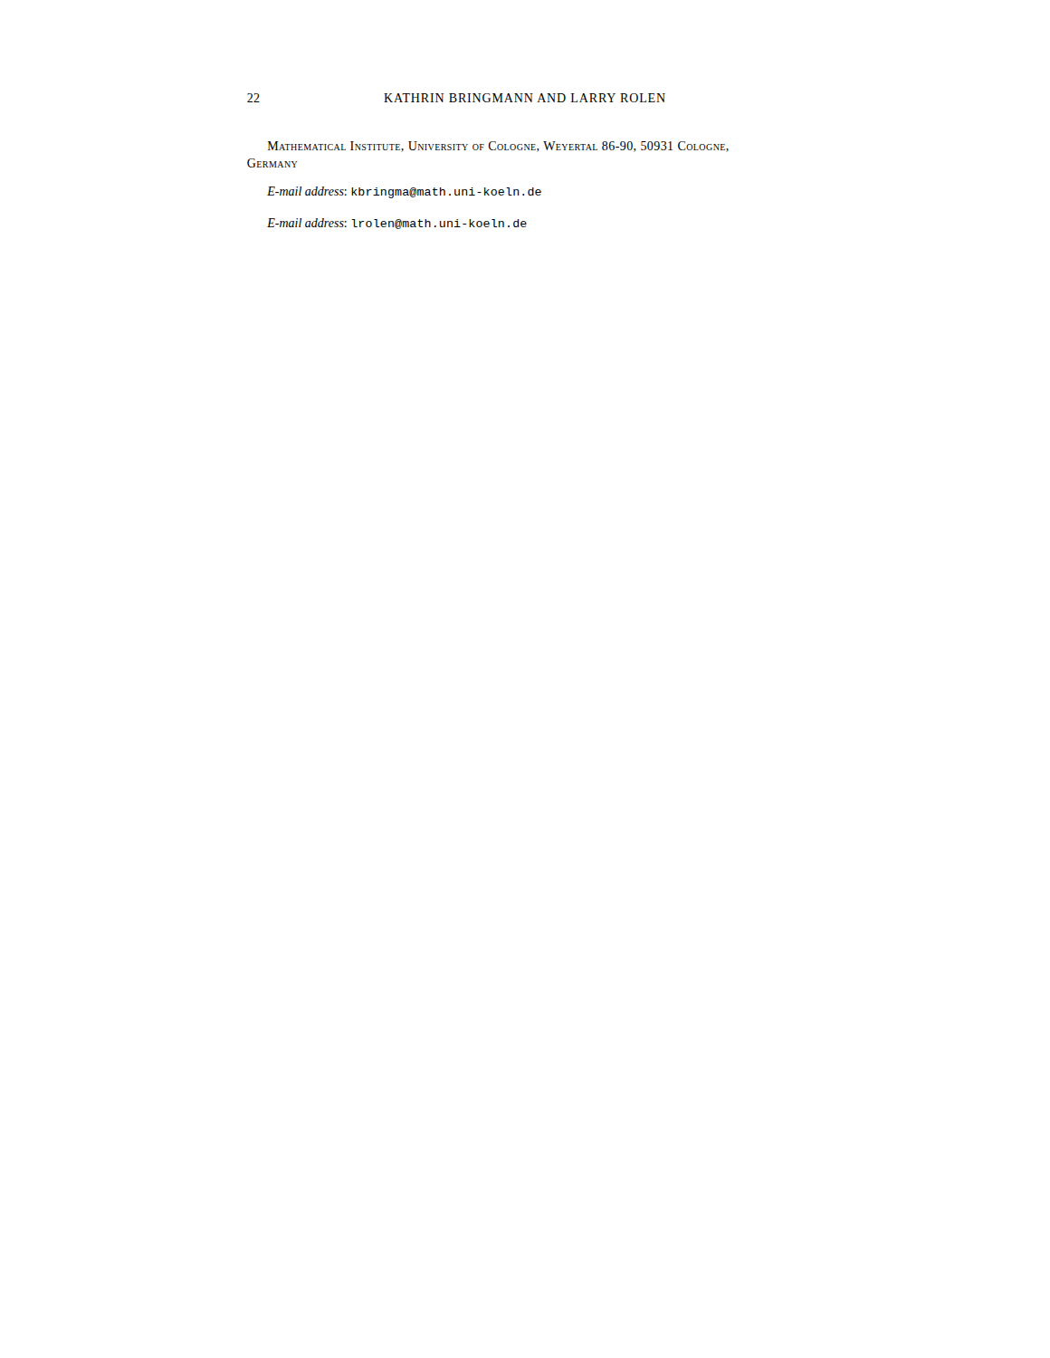22
Kathrin Bringmann and Larry Rolen
Mathematical Institute, University of Cologne, Weyertal 86-90, 50931 Cologne, Germany
E-mail address: kbringma@math.uni-koeln.de
E-mail address: lrolen@math.uni-koeln.de